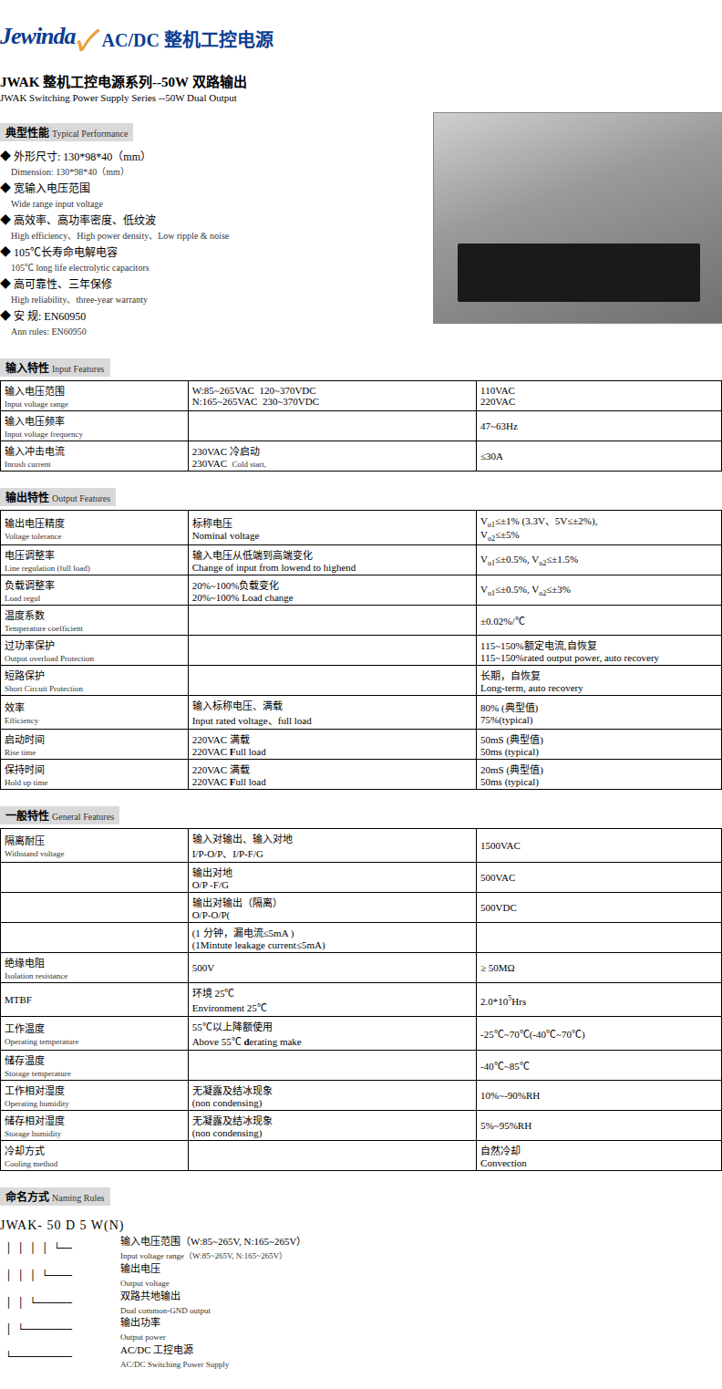Jewinda✓ AC/DC 整机工控电源
JWAK 整机工控电源系列--50W 双路输出
JWAK Switching Power Supply Series --50W Dual Output
典型性能 Typical Performance
◆ 外形尺寸: 130*98*40（mm） Dimension: 130*98*40（mm）
◆ 宽输入电压范围 Wide range input voltage
◆ 高效率、高功率密度、低纹波 High efficiency、High power density、Low ripple & noise
◆ 105℃长寿命电解电容 105℃ long life electrolytic capacitors
◆ 高可靠性、三年保修 High reliability、three-year warranty
◆ 安 规: EN60950 Ann rules: EN60950
输入特性 Input Features
| 输入电压范围 Input voltage range | W:85~265VAC 120~370VDC N:165~265VAC 230~370VDC | 110VAC 220VAC |
| 输入电压频率 Input voltage frequency | | 47~63Hz |
| 输入冲击电流 Inrush current | 230VAC 冷启动 230VAC Cold start, | ≤30A |
输出特性 Output Features
| 输出电压精度 Voltage tolerance | 标称电压 Nominal voltage | V o1 ≤±1% (3.3V、5V≤±2%), V o2 ≤±5% |
| 电压调整率 Line regulation (full load) | 输入电压从低端到高端变化 Change of input from lowend to highend | V o1 ≤±0.5%, V o2 ≤±1.5% |
| 负载调整率 Load regul | 20%~100%负载变化 20%~100% Load change | V o1 ≤±0.5%, V o2 ≤±3% |
| 温度系数 Temperature coefficient | | ±0.02%/℃ |
| 过功率保护 Output overload Protection | | 115~150%额定电流,自恢复 115~150%rated output power, auto recovery |
| 短路保护 Short Circuit Protection | | 长期，自恢复 Long-term, auto recovery |
| 效率 Efficiency | 输入标称电压、满载 Input rated voltage、full load | 80% (典型值) 75%(typical) |
| 启动时间 Rise time | 220VAC 满载 220VAC F ull load | 50mS (典型值) 50ms (typical) |
| 保持时间 Hold up time | 220VAC 满载 220VAC F ull load | 20mS (典型值) 50ms (typical) |
一般特性 General Features
| 隔离耐压 Withstand voltage | 输入对输出、输入对地 I/P-O/P、I/P-F/G | 1500VAC |
| | 输出对地 O/P -F/G | 500VAC |
| | 输出对输出（隔离） O/P-O/P( | 500VDC |
| | (1 分钟，漏电流≤5mA ) (1Mintute leakage current≤5mA) | |
| 绝缘电阻 Isolation resistance | 500V | ≥ 50MΩ |
| MTBF | 环境 25℃ Environment 25℃ | 2.0*10 5 Hrs |
| 工作温度 Operating temperature | 55℃以上降额使用 Above 55℃ d erating make | -25℃~70℃(-40℃~70℃) |
| 储存温度 Storage temperature | | -40℃~85℃ |
| 工作相对湿度 Operating humidity | 无凝露及结冰现象 (non condensing) | 10%~-90%RH |
| 储存相对湿度 Storage humidity | 无凝露及结冰现象 (non condensing) | 5%~95%RH |
| 冷却方式 Cooling method | | 自然冷却 Convection |
命名方式 Naming Rules
JWAK- 50 D 5 W(N)
| │ │ │ │ └── | 输入电压范围（W:85~265V, N:165~265V） Input voltage range（W:85~265V, N:165~265V） |
| │ │ │ └──── | 输出电压 Output voltage |
| │ │ └────── | 双路共地输出 Dual common-GND output |
| │ └──────── | 输出功率 Output power |
| └────────── | AC/DC 工控电源 AC/DC Switching Power Supply |